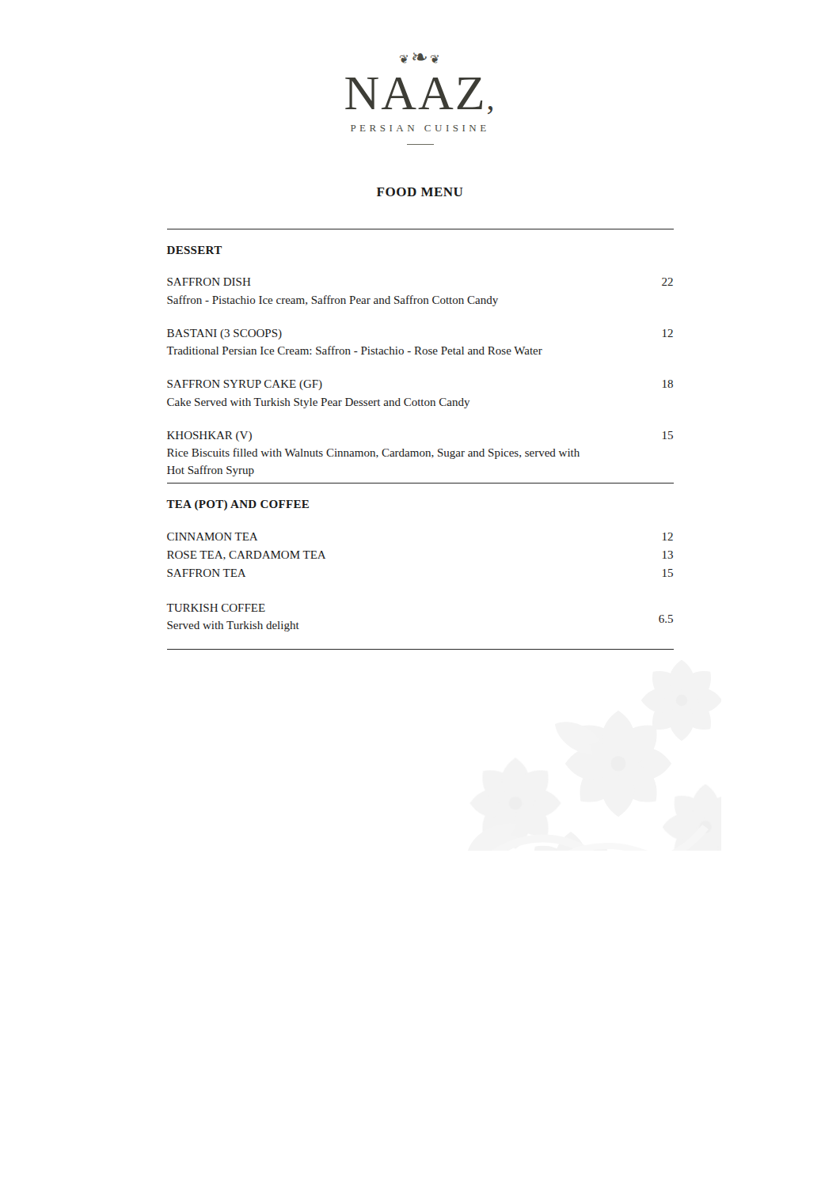❦❧❦
NAAZ,
PERSIAN CUISINE
FOOD MENU
DESSERT
SAFFRON DISH
22
Saffron - Pistachio Ice cream, Saffron Pear and Saffron Cotton Candy
BASTANI (3 SCOOPS)
12
Traditional Persian Ice Cream: Saffron - Pistachio - Rose Petal and Rose Water
SAFFRON SYRUP CAKE (GF)
18
Cake Served with Turkish Style Pear Dessert and Cotton Candy
KHOSHKAR (V)
15
Rice Biscuits filled with Walnuts Cinnamon, Cardamon, Sugar and Spices, served with
Hot Saffron Syrup
TEA (POT) AND COFFEE
CINNAMON TEA
ROSE TEA, CARDAMOM TEA
SAFFRON TEA
12
13
15
TURKISH COFFEE
Served with Turkish delight
6.5